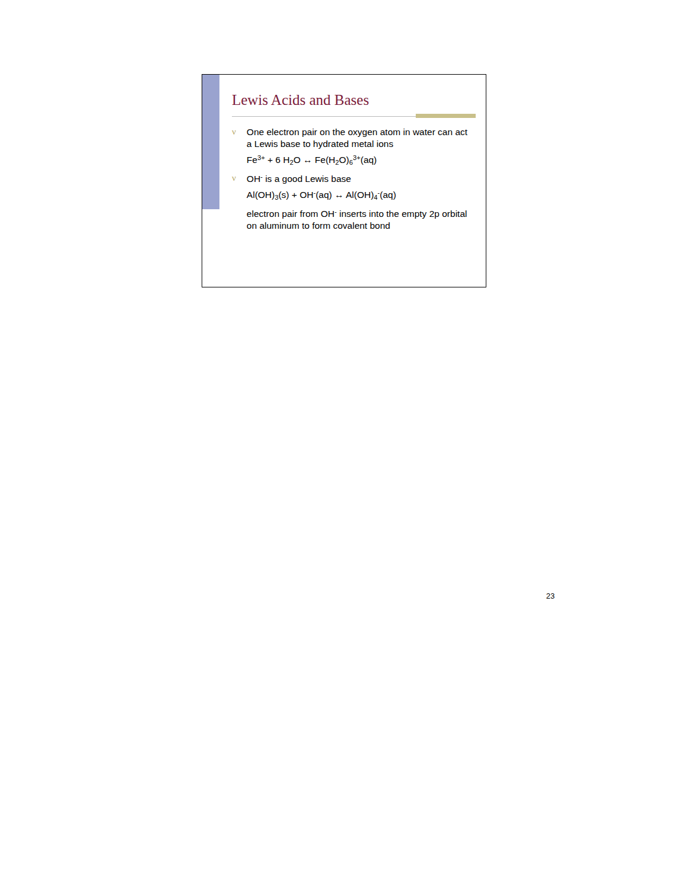Lewis Acids and Bases
One electron pair on the oxygen atom in water can act a Lewis base to hydrated metal ions
Fe3+ + 6 H2 O ↔ Fe(H2 O)63+(aq)
OH- is a good Lewis base
Al(OH)3(s) + OH-(aq) ↔ Al(OH)4-(aq)
electron pair from OH- inserts into the empty 2p orbital on aluminum to form covalent bond
23